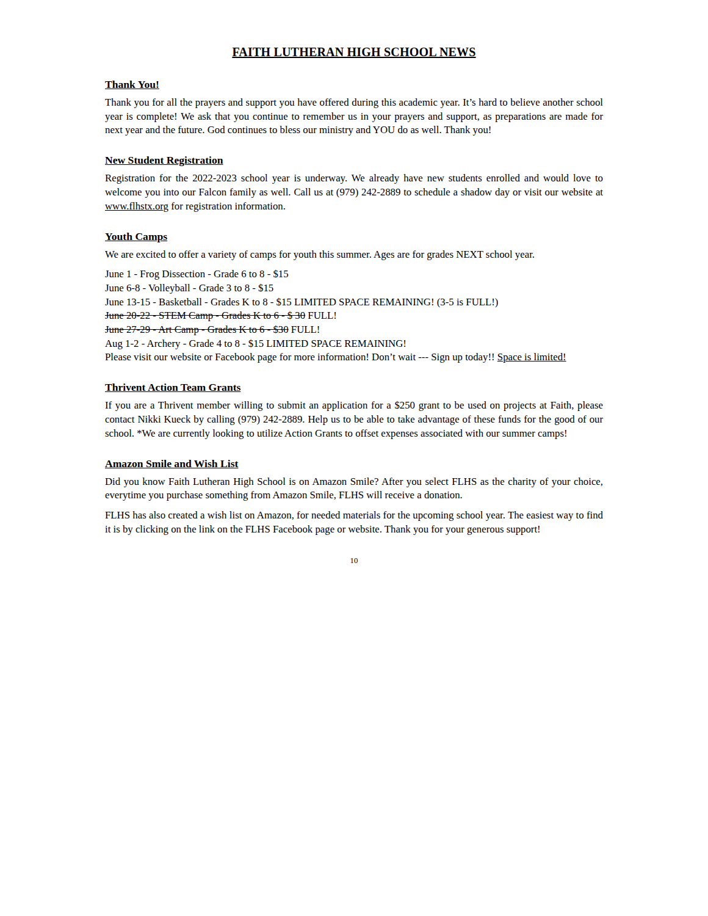FAITH LUTHERAN HIGH SCHOOL NEWS
Thank You!
Thank you for all the prayers and support you have offered during this academic year. It’s hard to believe another school year is complete! We ask that you continue to remember us in your prayers and support, as preparations are made for next year and the future. God continues to bless our ministry and YOU do as well. Thank you!
New Student Registration
Registration for the 2022-2023 school year is underway. We already have new students enrolled and would love to welcome you into our Falcon family as well. Call us at (979) 242-2889 to schedule a shadow day or visit our website at www.flhstx.org for registration information.
Youth Camps
We are excited to offer a variety of camps for youth this summer. Ages are for grades NEXT school year.
June 1 - Frog Dissection - Grade 6 to 8 - $15
June 6-8 - Volleyball - Grade 3 to 8 - $15
June 13-15 - Basketball - Grades K to 8 - $15 LIMITED SPACE REMAINING! (3-5 is FULL!)
June 20-22 - STEM Camp - Grades K to 6 - $ 30 FULL!
June 27-29 - Art Camp - Grades K to 6 - $30 FULL!
Aug 1-2 - Archery - Grade 4 to 8 - $15 LIMITED SPACE REMAINING!
Please visit our website or Facebook page for more information! Don’t wait --- Sign up today!! Space is limited!
Thrivent Action Team Grants
If you are a Thrivent member willing to submit an application for a $250 grant to be used on projects at Faith, please contact Nikki Kueck by calling (979) 242-2889. Help us to be able to take advantage of these funds for the good of our school. *We are currently looking to utilize Action Grants to offset expenses associated with our summer camps!
Amazon Smile and Wish List
Did you know Faith Lutheran High School is on Amazon Smile? After you select FLHS as the charity of your choice, everytime you purchase something from Amazon Smile, FLHS will receive a donation.
FLHS has also created a wish list on Amazon, for needed materials for the upcoming school year. The easiest way to find it is by clicking on the link on the FLHS Facebook page or website. Thank you for your generous support!
10